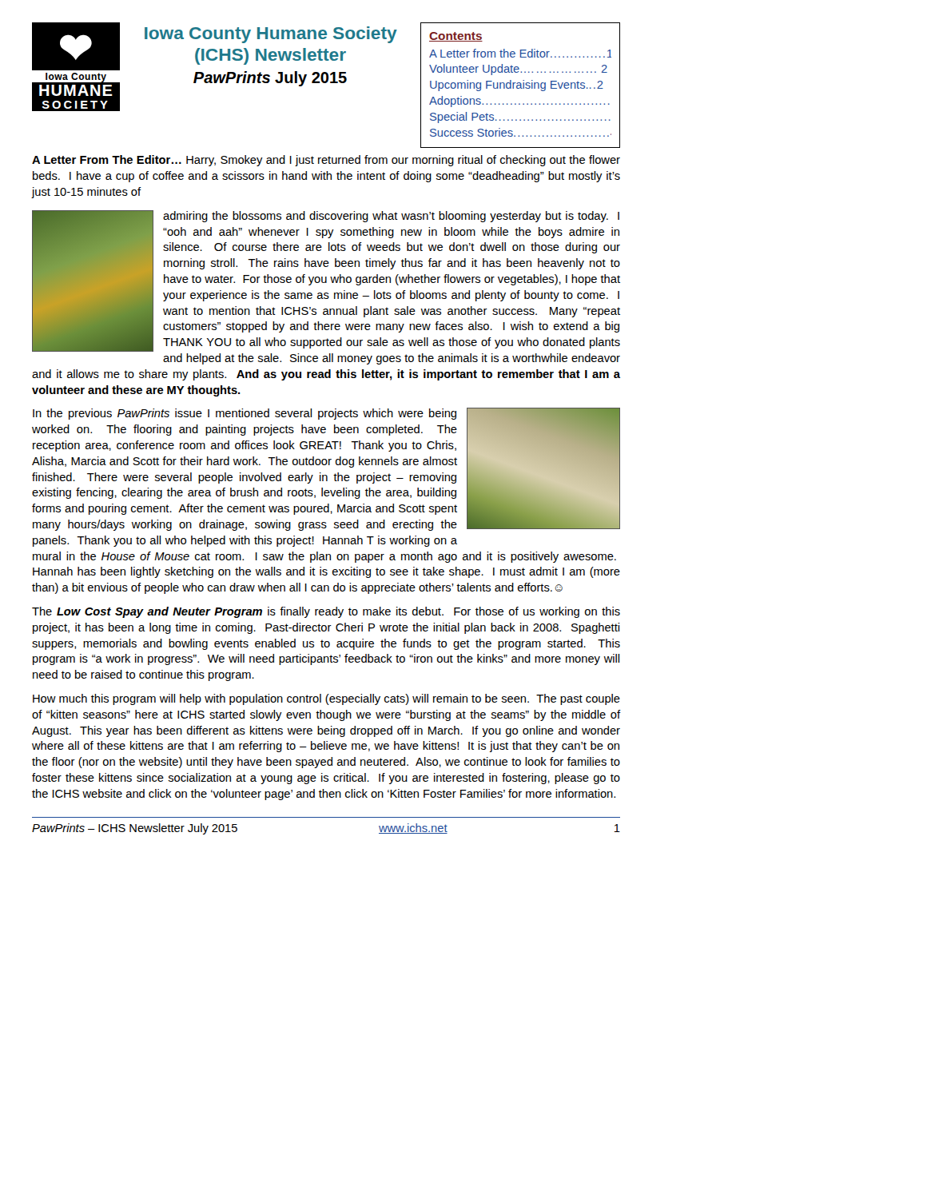❤ Iowa County HUMANE SOCIETY
Iowa County Humane Society
(ICHS) Newsletter
PawPrints July 2015
Contents
A Letter from the Editor.............. 1
Volunteer Update.……………... 2
Upcoming Fundraising Events... 2
Adoptions................................... 2
Special Pets.............................. 3
Success Stories........................ 4
A Letter From The Editor… Harry, Smokey and I just returned from our morning ritual of checking out the flower beds. I have a cup of coffee and a scissors in hand with the intent of doing some “deadheading” but mostly it’s just 10-15 minutes of
admiring the blossoms and discovering what wasn’t blooming yesterday but is today. I “ooh and aah” whenever I spy something new in bloom while the boys admire in silence. Of course there are lots of weeds but we don’t dwell on those during our morning stroll. The rains have been timely thus far and it has been heavenly not to have to water. For those of you who garden (whether flowers or vegetables), I hope that your experience is the same as mine – lots of blooms and plenty of bounty to come. I want to mention that ICHS’s annual plant sale was another success. Many “repeat customers” stopped by and there were many new faces also. I wish to extend a big THANK YOU to all who supported our sale as well as those of you who donated plants and helped at the sale. Since all money goes to the animals it is a worthwhile endeavor and it allows me to share my plants. And as you read this letter, it is important to remember that I am a volunteer and these are MY thoughts.
In the previous PawPrints issue I mentioned several projects which were being worked on. The flooring and painting projects have been completed. The reception area, conference room and offices look GREAT! Thank you to Chris, Alisha, Marcia and Scott for their hard work. The outdoor dog kennels are almost finished. There were several people involved early in the project – removing existing fencing, clearing the area of brush and roots, leveling the area, building forms and pouring cement. After the cement was poured, Marcia and Scott spent many hours/days working on drainage, sowing grass seed and erecting the panels. Thank you to all who helped with this project! Hannah T is working on a mural in the House of Mouse cat room. I saw the plan on paper a month ago and it is positively awesome. Hannah has been lightly sketching on the walls and it is exciting to see it take shape. I must admit I am (more than) a bit envious of people who can draw when all I can do is appreciate others’ talents and efforts.☺
The Low Cost Spay and Neuter Program is finally ready to make its debut. For those of us working on this project, it has been a long time in coming. Past-director Cheri P wrote the initial plan back in 2008. Spaghetti suppers, memorials and bowling events enabled us to acquire the funds to get the program started. This program is “a work in progress”. We will need participants’ feedback to “iron out the kinks” and more money will need to be raised to continue this program.
How much this program will help with population control (especially cats) will remain to be seen. The past couple of “kitten seasons” here at ICHS started slowly even though we were “bursting at the seams” by the middle of August. This year has been different as kittens were being dropped off in March. If you go online and wonder where all of these kittens are that I am referring to – believe me, we have kittens! It is just that they can’t be on the floor (nor on the website) until they have been spayed and neutered. Also, we continue to look for families to foster these kittens since socialization at a young age is critical. If you are interested in fostering, please go to the ICHS website and click on the ‘volunteer page’ and then click on ‘Kitten Foster Families’ for more information.
PawPrints – ICHS Newsletter July 2015
www.ichs.net
1